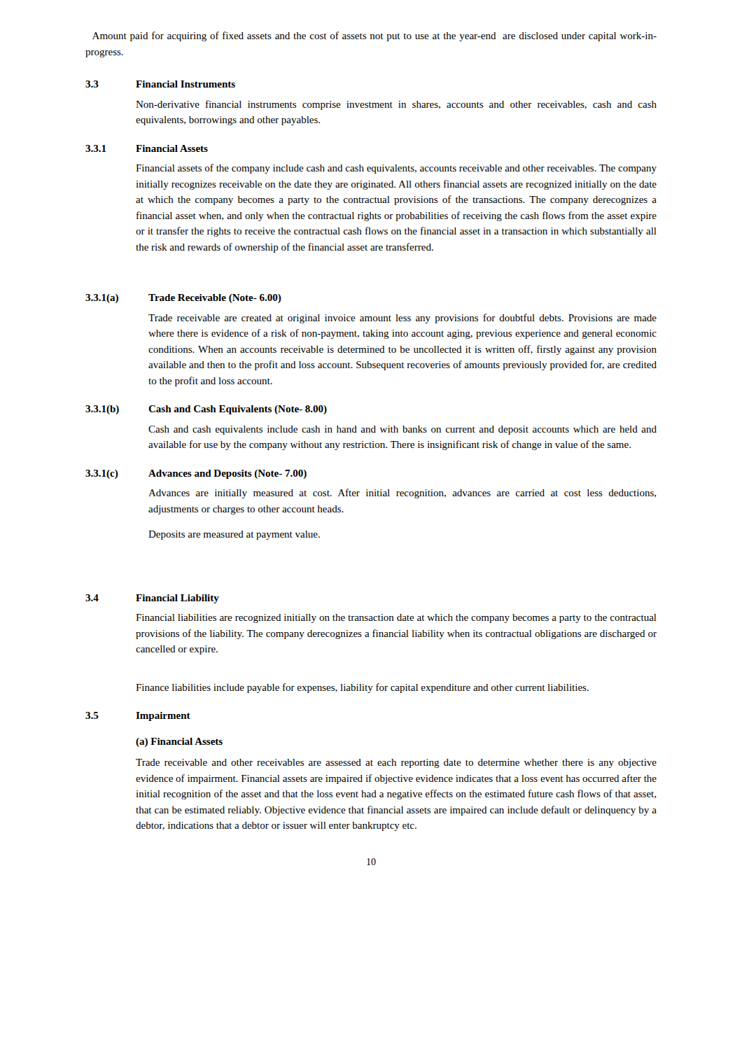Amount paid for acquiring of fixed assets and the cost of assets not put to use at the year-end are disclosed under capital work-in-progress.
3.3 Financial Instruments
Non-derivative financial instruments comprise investment in shares, accounts and other receivables, cash and cash equivalents, borrowings and other payables.
3.3.1 Financial Assets
Financial assets of the company include cash and cash equivalents, accounts receivable and other receivables. The company initially recognizes receivable on the date they are originated. All others financial assets are recognized initially on the date at which the company becomes a party to the contractual provisions of the transactions. The company derecognizes a financial asset when, and only when the contractual rights or probabilities of receiving the cash flows from the asset expire or it transfer the rights to receive the contractual cash flows on the financial asset in a transaction in which substantially all the risk and rewards of ownership of the financial asset are transferred.
3.3.1(a) Trade Receivable (Note- 6.00)
Trade receivable are created at original invoice amount less any provisions for doubtful debts. Provisions are made where there is evidence of a risk of non-payment, taking into account aging, previous experience and general economic conditions. When an accounts receivable is determined to be uncollected it is written off, firstly against any provision available and then to the profit and loss account. Subsequent recoveries of amounts previously provided for, are credited to the profit and loss account.
3.3.1(b) Cash and Cash Equivalents (Note- 8.00)
Cash and cash equivalents include cash in hand and with banks on current and deposit accounts which are held and available for use by the company without any restriction. There is insignificant risk of change in value of the same.
3.3.1(c) Advances and Deposits (Note- 7.00)
Advances are initially measured at cost. After initial recognition, advances are carried at cost less deductions, adjustments or charges to other account heads.
Deposits are measured at payment value.
3.4 Financial Liability
Financial liabilities are recognized initially on the transaction date at which the company becomes a party to the contractual provisions of the liability. The company derecognizes a financial liability when its contractual obligations are discharged or cancelled or expire.
Finance liabilities include payable for expenses, liability for capital expenditure and other current liabilities.
3.5 Impairment
(a) Financial Assets
Trade receivable and other receivables are assessed at each reporting date to determine whether there is any objective evidence of impairment. Financial assets are impaired if objective evidence indicates that a loss event has occurred after the initial recognition of the asset and that the loss event had a negative effects on the estimated future cash flows of that asset, that can be estimated reliably. Objective evidence that financial assets are impaired can include default or delinquency by a debtor, indications that a debtor or issuer will enter bankruptcy etc.
10